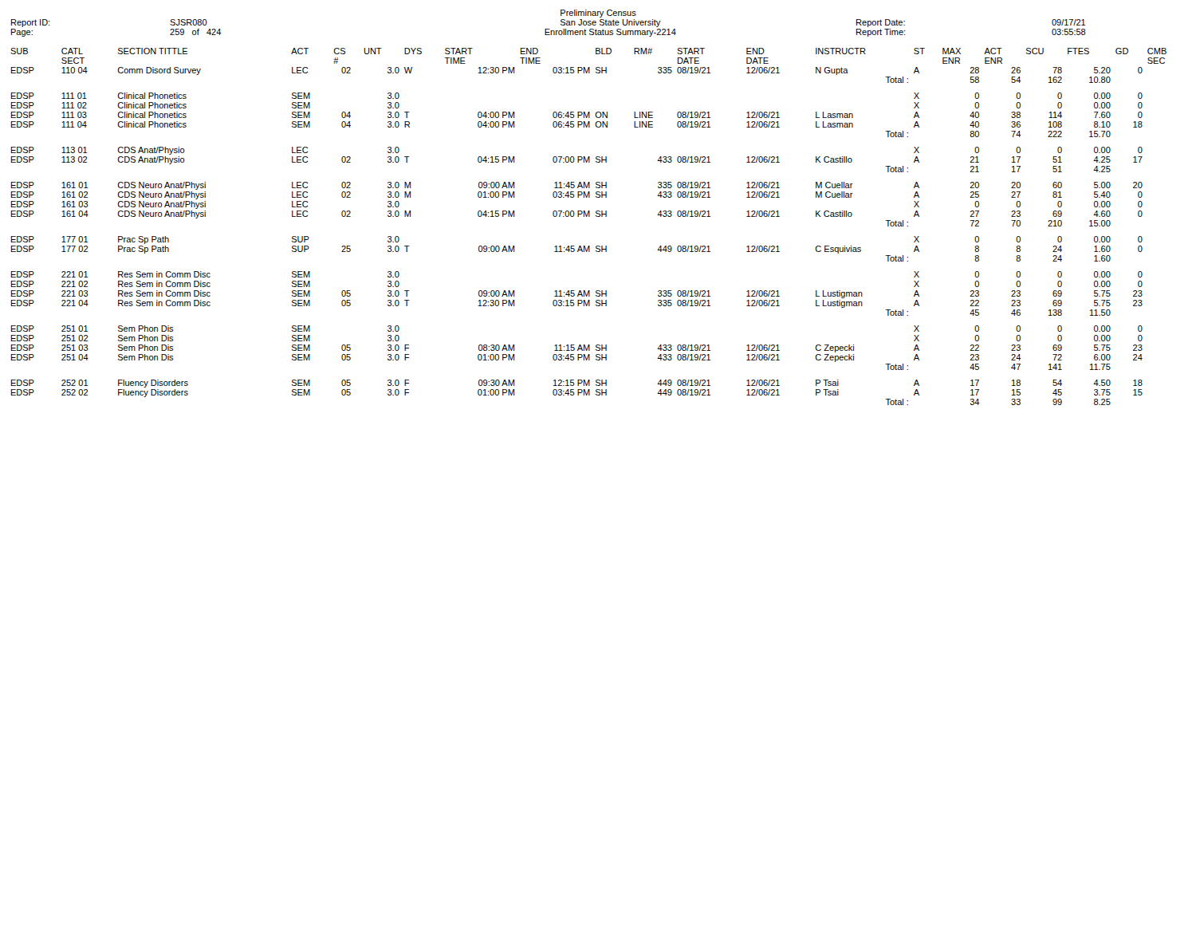Preliminary Census
| Report ID: | SJSR080 | San Jose State University | Report Date: | 09/17/21 |
| Page: | 259 of 424 | Enrollment Status Summary-2214 | Report Time: | 03:55:58 |
| SUB | CATL SECT | SECTION TITTLE | ACT | CS # | UNT | DYS | START TIME | END TIME | BLD | RM# | START DATE | END DATE | INSTRUCTR | ST | MAX ENR | ACT ENR | SCU | FTES | GD | CMB SEC |
| EDSP | 110 04 | Comm Disord Survey | LEC | 02 | 3.0 | W | 12:30 PM | 03:15 PM | SH | 335 | 08/19/21 | 12/06/21 | N Gupta | A | 28 | 26 | 78 | 5.20 | 0 | |
| Total : | | 58 | 54 | 162 | 10.80 | | |
| EDSP | 111 01 | Clinical Phonetics | SEM | | 3.0 | | | | | | | | | X | 0 | 0 | 0 | 0.00 | 0 | |
| EDSP | 111 02 | Clinical Phonetics | SEM | | 3.0 | | | | | | | | | X | 0 | 0 | 0 | 0.00 | 0 | |
| EDSP | 111 03 | Clinical Phonetics | SEM | 04 | 3.0 | T | 04:00 PM | 06:45 PM | ON | LINE | 08/19/21 | 12/06/21 | L Lasman | A | 40 | 38 | 114 | 7.60 | 0 | |
| EDSP | 111 04 | Clinical Phonetics | SEM | 04 | 3.0 | R | 04:00 PM | 06:45 PM | ON | LINE | 08/19/21 | 12/06/21 | L Lasman | A | 40 | 36 | 108 | 8.10 | 18 | |
| Total : | | 80 | 74 | 222 | 15.70 | | |
| EDSP | 113 01 | CDS Anat/Physio | LEC | | 3.0 | | | | | | | | | X | 0 | 0 | 0 | 0.00 | 0 | |
| EDSP | 113 02 | CDS Anat/Physio | LEC | 02 | 3.0 | T | 04:15 PM | 07:00 PM | SH | 433 | 08/19/21 | 12/06/21 | K Castillo | A | 21 | 17 | 51 | 4.25 | 17 | |
| Total : | | 21 | 17 | 51 | 4.25 | | |
| EDSP | 161 01 | CDS Neuro Anat/Physi | LEC | 02 | 3.0 | M | 09:00 AM | 11:45 AM | SH | 335 | 08/19/21 | 12/06/21 | M Cuellar | A | 20 | 20 | 60 | 5.00 | 20 | |
| EDSP | 161 02 | CDS Neuro Anat/Physi | LEC | 02 | 3.0 | M | 01:00 PM | 03:45 PM | SH | 433 | 08/19/21 | 12/06/21 | M Cuellar | A | 25 | 27 | 81 | 5.40 | 0 | |
| EDSP | 161 03 | CDS Neuro Anat/Physi | LEC | | 3.0 | | | | | | | | | X | 0 | 0 | 0 | 0.00 | 0 | |
| EDSP | 161 04 | CDS Neuro Anat/Physi | LEC | 02 | 3.0 | M | 04:15 PM | 07:00 PM | SH | 433 | 08/19/21 | 12/06/21 | K Castillo | A | 27 | 23 | 69 | 4.60 | 0 | |
| Total : | | 72 | 70 | 210 | 15.00 | | |
| EDSP | 177 01 | Prac Sp Path | SUP | | 3.0 | | | | | | | | | X | 0 | 0 | 0 | 0.00 | 0 | |
| EDSP | 177 02 | Prac Sp Path | SUP | 25 | 3.0 | T | 09:00 AM | 11:45 AM | SH | 449 | 08/19/21 | 12/06/21 | C Esquivias | A | 8 | 8 | 24 | 1.60 | 0 | |
| Total : | | 8 | 8 | 24 | 1.60 | | |
| EDSP | 221 01 | Res Sem in Comm Disc | SEM | | 3.0 | | | | | | | | | X | 0 | 0 | 0 | 0.00 | 0 | |
| EDSP | 221 02 | Res Sem in Comm Disc | SEM | | 3.0 | | | | | | | | | X | 0 | 0 | 0 | 0.00 | 0 | |
| EDSP | 221 03 | Res Sem in Comm Disc | SEM | 05 | 3.0 | T | 09:00 AM | 11:45 AM | SH | 335 | 08/19/21 | 12/06/21 | L Lustigman | A | 23 | 23 | 69 | 5.75 | 23 | |
| EDSP | 221 04 | Res Sem in Comm Disc | SEM | 05 | 3.0 | T | 12:30 PM | 03:15 PM | SH | 335 | 08/19/21 | 12/06/21 | L Lustigman | A | 22 | 23 | 69 | 5.75 | 23 | |
| Total : | | 45 | 46 | 138 | 11.50 | | |
| EDSP | 251 01 | Sem Phon Dis | SEM | | 3.0 | | | | | | | | | X | 0 | 0 | 0 | 0.00 | 0 | |
| EDSP | 251 02 | Sem Phon Dis | SEM | | 3.0 | | | | | | | | | X | 0 | 0 | 0 | 0.00 | 0 | |
| EDSP | 251 03 | Sem Phon Dis | SEM | 05 | 3.0 | F | 08:30 AM | 11:15 AM | SH | 433 | 08/19/21 | 12/06/21 | C Zepecki | A | 22 | 23 | 69 | 5.75 | 23 | |
| EDSP | 251 04 | Sem Phon Dis | SEM | 05 | 3.0 | F | 01:00 PM | 03:45 PM | SH | 433 | 08/19/21 | 12/06/21 | C Zepecki | A | 23 | 24 | 72 | 6.00 | 24 | |
| Total : | | 45 | 47 | 141 | 11.75 | | |
| EDSP | 252 01 | Fluency Disorders | SEM | 05 | 3.0 | F | 09:30 AM | 12:15 PM | SH | 449 | 08/19/21 | 12/06/21 | P Tsai | A | 17 | 18 | 54 | 4.50 | 18 | |
| EDSP | 252 02 | Fluency Disorders | SEM | 05 | 3.0 | F | 01:00 PM | 03:45 PM | SH | 449 | 08/19/21 | 12/06/21 | P Tsai | A | 17 | 15 | 45 | 3.75 | 15 | |
| Total : | | 34 | 33 | 99 | 8.25 | | |